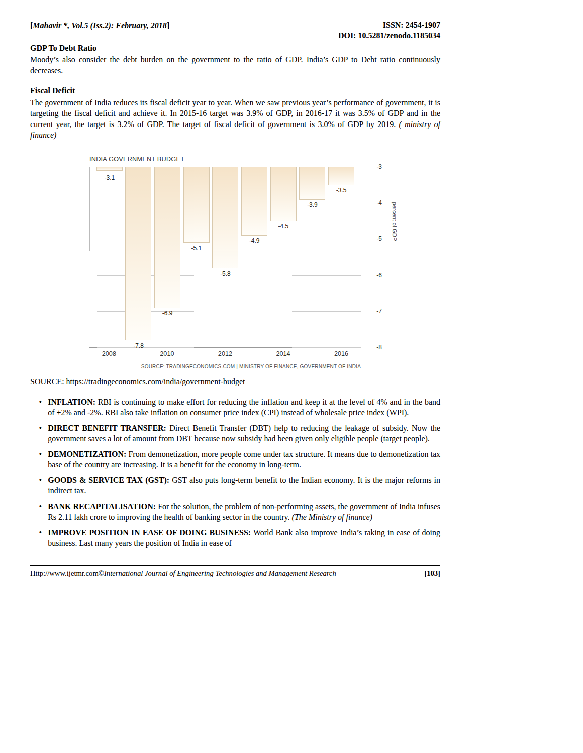[Mahavir *, Vol.5 (Iss.2): February, 2018]
ISSN: 2454-1907
DOI: 10.5281/zenodo.1185034
GDP To Debt Ratio
Moody’s also consider the debt burden on the government to the ratio of GDP. India’s GDP to Debt ratio continuously decreases.
Fiscal Deficit
The government of India reduces its fiscal deficit year to year. When we saw previous year’s performance of government, it is targeting the fiscal deficit and achieve it. In 2015-16 target was 3.9% of GDP, in 2016-17 it was 3.5% of GDP and in the current year, the target is 3.2% of GDP. The target of fiscal deficit of government is 3.0% of GDP by 2019. ( ministry of finance)
INDIA GOVERNMENT BUDGET
-3
-4
-5
-6
-7
-8
percent of GDP
-3.1
-7.8
-6.9
-5.1
-5.8
-4.9
-4.5
-3.9
-3.5
2008 2010 2012 2014 2016
SOURCE: TRADINGECONOMICS.COM | MINISTRY OF FINANCE, GOVERNMENT OF INDIA
SOURCE: https://tradingeconomics.com/india/government-budget
INFLATION: RBI is continuing to make effort for reducing the inflation and keep it at the level of 4% and in the band of +2% and -2%. RBI also take inflation on consumer price index (CPI) instead of wholesale price index (WPI).
DIRECT BENEFIT TRANSFER: Direct Benefit Transfer (DBT) help to reducing the leakage of subsidy. Now the government saves a lot of amount from DBT because now subsidy had been given only eligible people (target people).
DEMONETIZATION: From demonetization, more people come under tax structure. It means due to demonetization tax base of the country are increasing. It is a benefit for the economy in long-term.
GOODS & SERVICE TAX (GST): GST also puts long-term benefit to the Indian economy. It is the major reforms in indirect tax.
BANK RECAPITALISATION: For the solution, the problem of non-performing assets, the government of India infuses Rs 2.11 lakh crore to improving the health of banking sector in the country. (The Ministry of finance)
IMPROVE POSITION IN EASE OF DOING BUSINESS: World Bank also improve India’s raking in ease of doing business. Last many years the position of India in ease of
Http://www.ijetmr.com©International Journal of Engineering Technologies and Management Research
[103]